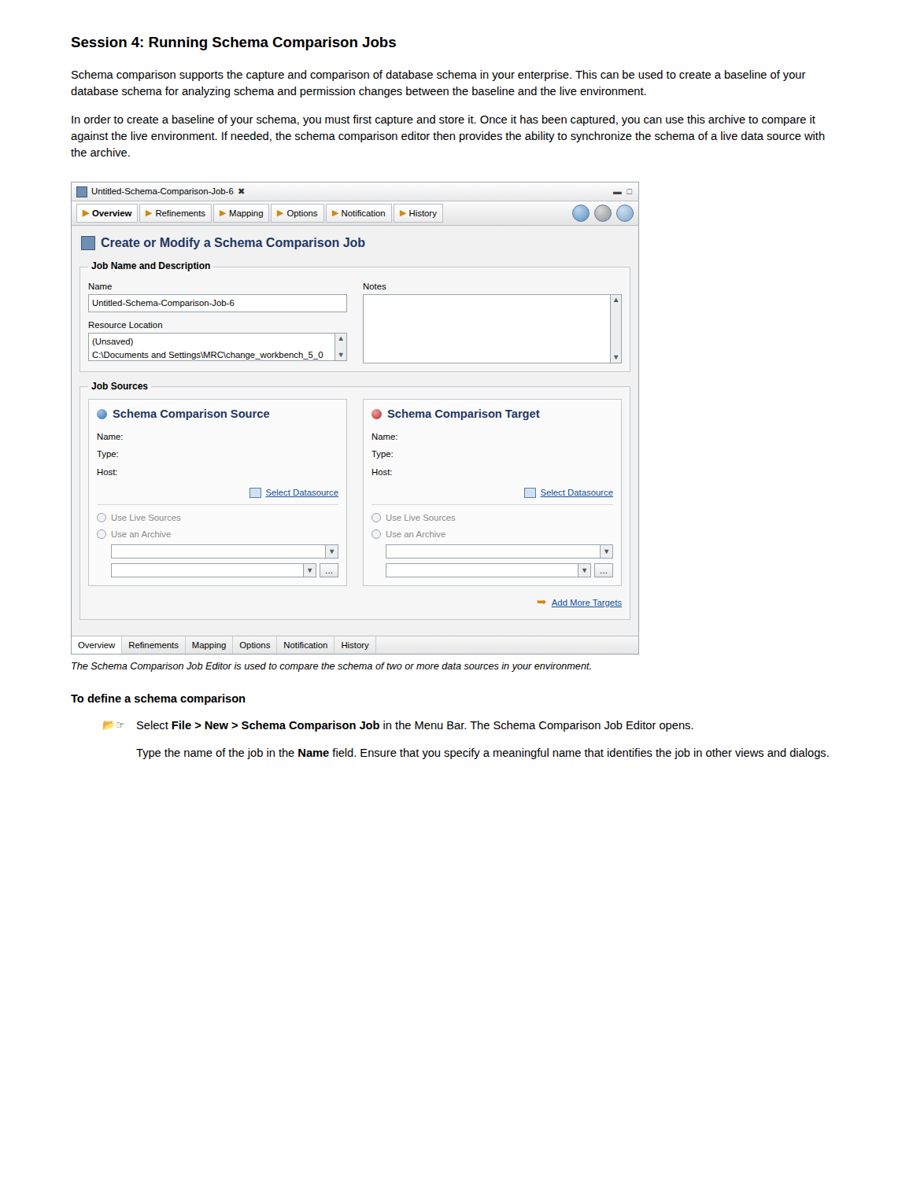Session 4: Running Schema Comparison Jobs
Schema comparison supports the capture and comparison of database schema in your enterprise. This can be used to create a baseline of your database schema for analyzing schema and permission changes between the baseline and the live environment.
In order to create a baseline of your schema, you must first capture and store it. Once it has been captured, you can use this archive to compare it against the live environment. If needed, the schema comparison editor then provides the ability to synchronize the schema of a live data source with the archive.
Untitled-Schema-Comparison-Job-6 ✖ ▬ □
▶Overview ▶Refinements ▶Mapping ▶Options ▶Notification ▶History
Create or Modify a Schema Comparison Job
Job Name and Description
Name
Untitled-Schema-Comparison-Job-6
Resource Location
(Unsaved)
C:\Documents and Settings\MRC\change_workbench_5_0 ▲▼
Notes
▲▼
Job Sources
Schema Comparison Source
Name:
Type:
Host:
Select Datasource
Use Live Sources
Use an Archive
▼
▼
…
Schema Comparison Target
Name:
Type:
Host:
Select Datasource
Use Live Sources
Use an Archive
▼
▼
…
➥ Add More Targets
Overview Refinements Mapping Options Notification History
The Schema Comparison Job Editor is used to compare the schema of two or more data sources in your environment.
To define a schema comparison
📂☞
Select File > New > Schema Comparison Job in the Menu Bar. The Schema Comparison Job Editor opens.
Type the name of the job in the Name field. Ensure that you specify a meaningful name that identifies the job in other views and dialogs.